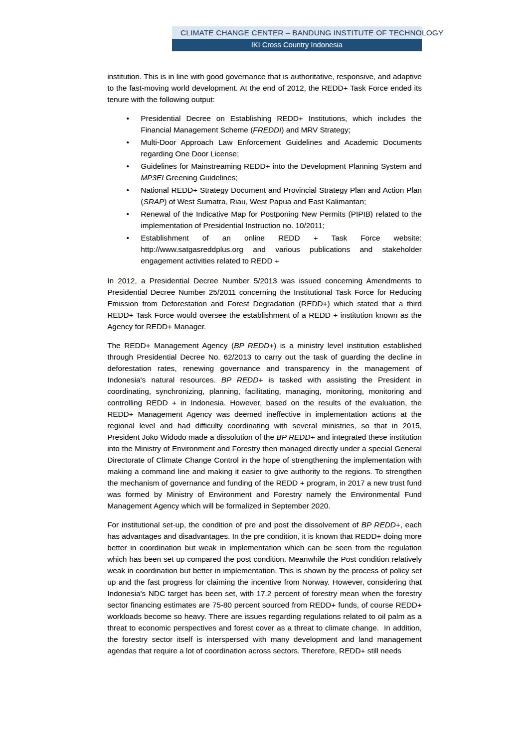CLIMATE CHANGE CENTER – BANDUNG INSTITUTE OF TECHNOLOGY
IKI Cross Country Indonesia
institution. This is in line with good governance that is authoritative, responsive, and adaptive to the fast-moving world development. At the end of 2012, the REDD+ Task Force ended its tenure with the following output:
Presidential Decree on Establishing REDD+ Institutions, which includes the Financial Management Scheme (FREDDI) and MRV Strategy;
Multi-Door Approach Law Enforcement Guidelines and Academic Documents regarding One Door License;
Guidelines for Mainstreaming REDD+ into the Development Planning System and MP3EI Greening Guidelines;
National REDD+ Strategy Document and Provincial Strategy Plan and Action Plan (SRAP) of West Sumatra, Riau, West Papua and East Kalimantan;
Renewal of the Indicative Map for Postponing New Permits (PIPIB) related to the implementation of Presidential Instruction no. 10/2011;
Establishment of an online REDD + Task Force website: http://www.satgasreddplus.org and various publications and stakeholder engagement activities related to REDD +
In 2012, a Presidential Decree Number 5/2013 was issued concerning Amendments to Presidential Decree Number 25/2011 concerning the Institutional Task Force for Reducing Emission from Deforestation and Forest Degradation (REDD+) which stated that a third REDD+ Task Force would oversee the establishment of a REDD + institution known as the Agency for REDD+ Manager.
The REDD+ Management Agency (BP REDD+) is a ministry level institution established through Presidential Decree No. 62/2013 to carry out the task of guarding the decline in deforestation rates, renewing governance and transparency in the management of Indonesia's natural resources. BP REDD+ is tasked with assisting the President in coordinating, synchronizing, planning, facilitating, managing, monitoring, monitoring and controlling REDD + in Indonesia. However, based on the results of the evaluation, the REDD+ Management Agency was deemed ineffective in implementation actions at the regional level and had difficulty coordinating with several ministries, so that in 2015, President Joko Widodo made a dissolution of the BP REDD+ and integrated these institution into the Ministry of Environment and Forestry then managed directly under a special General Directorate of Climate Change Control in the hope of strengthening the implementation with making a command line and making it easier to give authority to the regions. To strengthen the mechanism of governance and funding of the REDD + program, in 2017 a new trust fund was formed by Ministry of Environment and Forestry namely the Environmental Fund Management Agency which will be formalized in September 2020.
For institutional set-up, the condition of pre and post the dissolvement of BP REDD+, each has advantages and disadvantages. In the pre condition, it is known that REDD+ doing more better in coordination but weak in implementation which can be seen from the regulation which has been set up compared the post condition. Meanwhile the Post condition relatively weak in coordination but better in implementation. This is shown by the process of policy set up and the fast progress for claiming the incentive from Norway. However, considering that Indonesia's NDC target has been set, with 17.2 percent of forestry mean when the forestry sector financing estimates are 75-80 percent sourced from REDD+ funds, of course REDD+ workloads become so heavy. There are issues regarding regulations related to oil palm as a threat to economic perspectives and forest cover as a threat to climate change. In addition, the forestry sector itself is interspersed with many development and land management agendas that require a lot of coordination across sectors. Therefore, REDD+ still needs